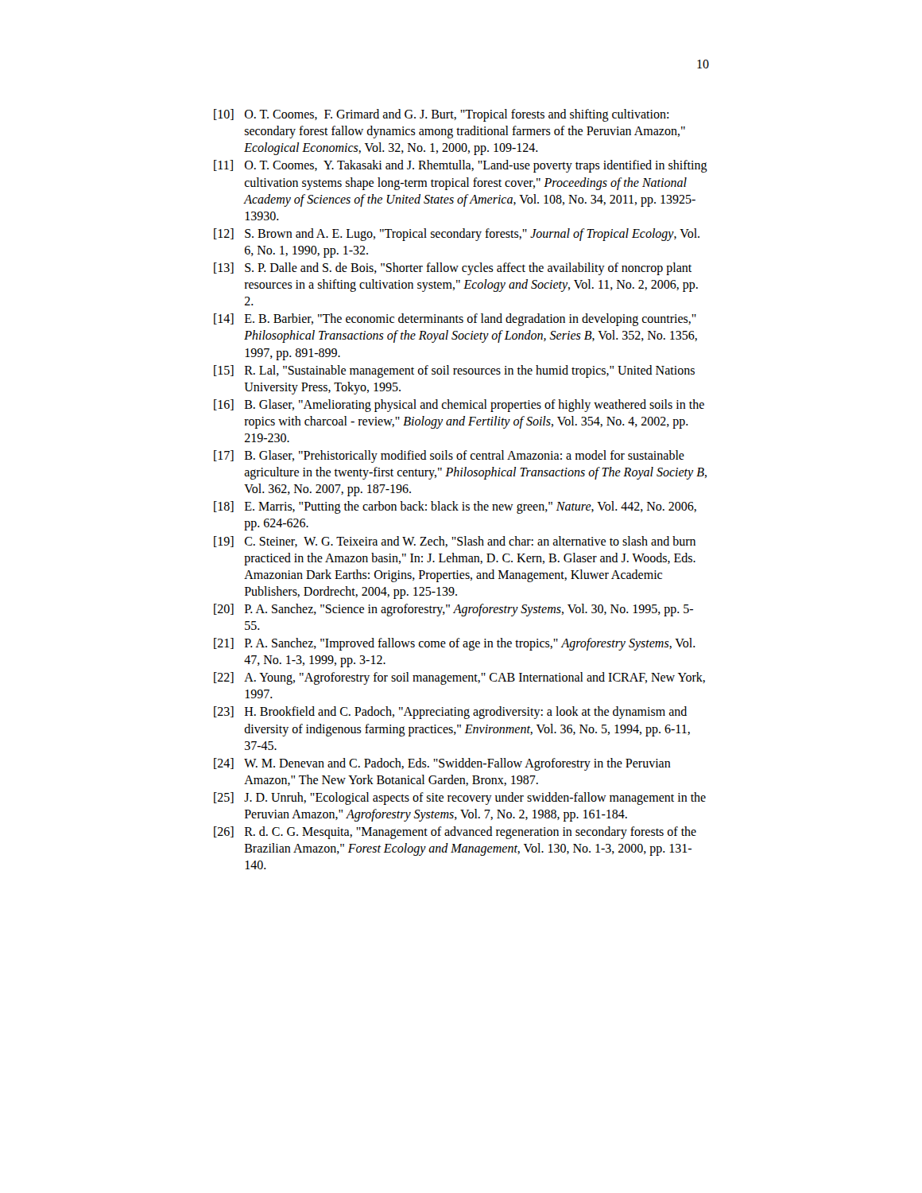10
[10] O. T. Coomes, F. Grimard and G. J. Burt, "Tropical forests and shifting cultivation: secondary forest fallow dynamics among traditional farmers of the Peruvian Amazon," Ecological Economics, Vol. 32, No. 1, 2000, pp. 109-124.
[11] O. T. Coomes, Y. Takasaki and J. Rhemtulla, "Land-use poverty traps identified in shifting cultivation systems shape long-term tropical forest cover," Proceedings of the National Academy of Sciences of the United States of America, Vol. 108, No. 34, 2011, pp. 13925-13930.
[12] S. Brown and A. E. Lugo, "Tropical secondary forests," Journal of Tropical Ecology, Vol. 6, No. 1, 1990, pp. 1-32.
[13] S. P. Dalle and S. de Bois, "Shorter fallow cycles affect the availability of noncrop plant resources in a shifting cultivation system," Ecology and Society, Vol. 11, No. 2, 2006, pp. 2.
[14] E. B. Barbier, "The economic determinants of land degradation in developing countries," Philosophical Transactions of the Royal Society of London, Series B, Vol. 352, No. 1356, 1997, pp. 891-899.
[15] R. Lal, "Sustainable management of soil resources in the humid tropics," United Nations University Press, Tokyo, 1995.
[16] B. Glaser, "Ameliorating physical and chemical properties of highly weathered soils in the ropics with charcoal - review," Biology and Fertility of Soils, Vol. 354, No. 4, 2002, pp. 219-230.
[17] B. Glaser, "Prehistorically modified soils of central Amazonia: a model for sustainable agriculture in the twenty-first century," Philosophical Transactions of The Royal Society B, Vol. 362, No. 2007, pp. 187-196.
[18] E. Marris, "Putting the carbon back: black is the new green," Nature, Vol. 442, No. 2006, pp. 624-626.
[19] C. Steiner, W. G. Teixeira and W. Zech, "Slash and char: an alternative to slash and burn practiced in the Amazon basin," In: J. Lehman, D. C. Kern, B. Glaser and J. Woods, Eds. Amazonian Dark Earths: Origins, Properties, and Management, Kluwer Academic Publishers, Dordrecht, 2004, pp. 125-139.
[20] P. A. Sanchez, "Science in agroforestry," Agroforestry Systems, Vol. 30, No. 1995, pp. 5-55.
[21] P. A. Sanchez, "Improved fallows come of age in the tropics," Agroforestry Systems, Vol. 47, No. 1-3, 1999, pp. 3-12.
[22] A. Young, "Agroforestry for soil management," CAB International and ICRAF, New York, 1997.
[23] H. Brookfield and C. Padoch, "Appreciating agrodiversity: a look at the dynamism and diversity of indigenous farming practices," Environment, Vol. 36, No. 5, 1994, pp. 6-11, 37-45.
[24] W. M. Denevan and C. Padoch, Eds. "Swidden-Fallow Agroforestry in the Peruvian Amazon," The New York Botanical Garden, Bronx, 1987.
[25] J. D. Unruh, "Ecological aspects of site recovery under swidden-fallow management in the Peruvian Amazon," Agroforestry Systems, Vol. 7, No. 2, 1988, pp. 161-184.
[26] R. d. C. G. Mesquita, "Management of advanced regeneration in secondary forests of the Brazilian Amazon," Forest Ecology and Management, Vol. 130, No. 1-3, 2000, pp. 131-140.